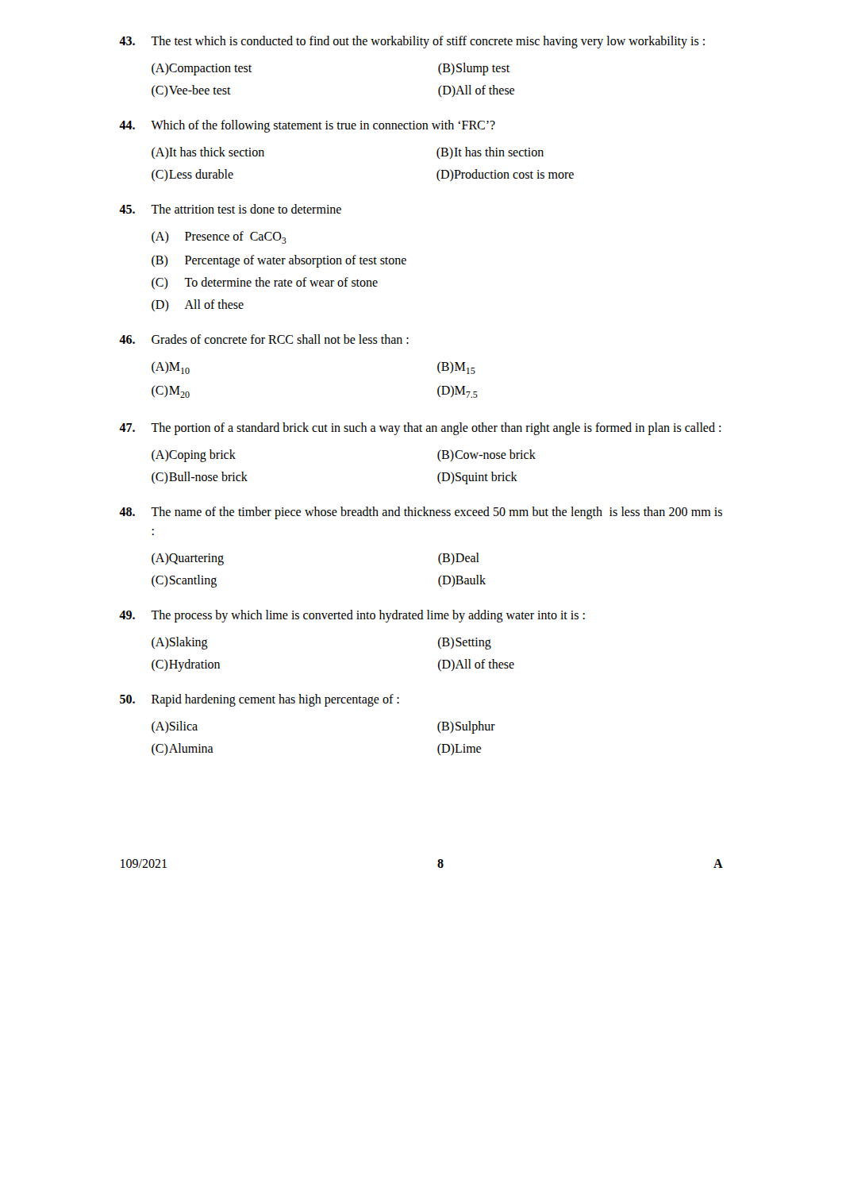43.
The test which is conducted to find out the workability of stiff concrete misc having very low workability is :
| (A) | Compaction test | (B) | Slump test |
| (C) | Vee-bee test | (D) | All of these |
44.
Which of the following statement is true in connection with ‘FRC’?
| (A) | It has thick section | (B) | It has thin section |
| (C) | Less durable | (D) | Production cost is more |
45.
The attrition test is done to determine
| (A) | Presence of CaCO 3 |
| (B) | Percentage of water absorption of test stone |
| (C) | To determine the rate of wear of stone |
| (D) | All of these |
46.
Grades of concrete for RCC shall not be less than :
| (A) | M 10 | (B) | M 15 |
| (C) | M 20 | (D) | M 7.5 |
47.
The portion of a standard brick cut in such a way that an angle other than right angle is formed in plan is called :
| (A) | Coping brick | (B) | Cow-nose brick |
| (C) | Bull-nose brick | (D) | Squint brick |
48.
The name of the timber piece whose breadth and thickness exceed 50 mm but the length is less than 200 mm is :
| (A) | Quartering | (B) | Deal |
| (C) | Scantling | (D) | Baulk |
49.
The process by which lime is converted into hydrated lime by adding water into it is :
| (A) | Slaking | (B) | Setting |
| (C) | Hydration | (D) | All of these |
50.
Rapid hardening cement has high percentage of :
| (A) | Silica | (B) | Sulphur |
| (C) | Alumina | (D) | Lime |
109/2021
8
A